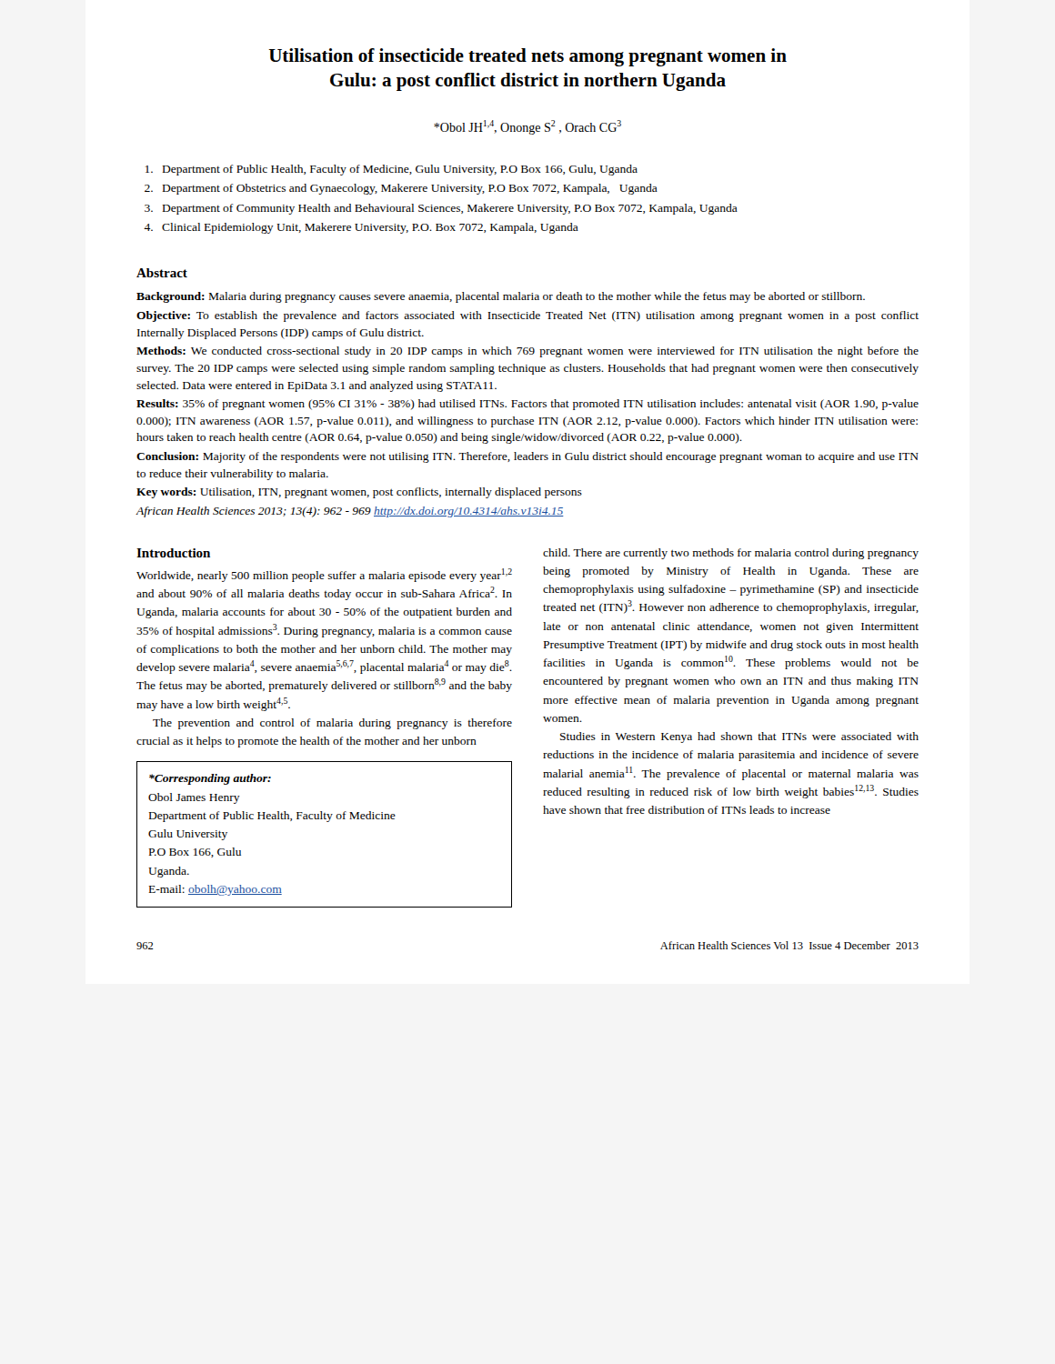Utilisation of insecticide treated nets among pregnant women in
Gulu: a post conflict district in northern Uganda
*Obol JH1,4, Ononge S2 , Orach CG3
Department of Public Health, Faculty of Medicine, Gulu University, P.O Box 166, Gulu, Uganda
Department of Obstetrics and Gynaecology, Makerere University, P.O Box 7072, Kampala, Uganda
Department of Community Health and Behavioural Sciences, Makerere University, P.O Box 7072, Kampala, Uganda
Clinical Epidemiology Unit, Makerere University, P.O. Box 7072, Kampala, Uganda
Abstract
Background: Malaria during pregnancy causes severe anaemia, placental malaria or death to the mother while the fetus may be aborted or stillborn.
Objective: To establish the prevalence and factors associated with Insecticide Treated Net (ITN) utilisation among pregnant women in a post conflict Internally Displaced Persons (IDP) camps of Gulu district.
Methods: We conducted cross-sectional study in 20 IDP camps in which 769 pregnant women were interviewed for ITN utilisation the night before the survey. The 20 IDP camps were selected using simple random sampling technique as clusters. Households that had pregnant women were then consecutively selected. Data were entered in EpiData 3.1 and analyzed using STATA11.
Results: 35% of pregnant women (95% CI 31% - 38%) had utilised ITNs. Factors that promoted ITN utilisation includes: antenatal visit (AOR 1.90, p-value 0.000); ITN awareness (AOR 1.57, p-value 0.011), and willingness to purchase ITN (AOR 2.12, p-value 0.000). Factors which hinder ITN utilisation were: hours taken to reach health centre (AOR 0.64, p-value 0.050) and being single/widow/divorced (AOR 0.22, p-value 0.000).
Conclusion: Majority of the respondents were not utilising ITN. Therefore, leaders in Gulu district should encourage pregnant woman to acquire and use ITN to reduce their vulnerability to malaria.
Key words: Utilisation, ITN, pregnant women, post conflicts, internally displaced persons
African Health Sciences 2013; 13(4): 962 - 969 http://dx.doi.org/10.4314/ahs.v13i4.15
Introduction
Worldwide, nearly 500 million people suffer a malaria episode every year1,2 and about 90% of all malaria deaths today occur in sub-Sahara Africa2. In Uganda, malaria accounts for about 30 - 50% of the outpatient burden and 35% of hospital admissions3. During pregnancy, malaria is a common cause of complications to both the mother and her unborn child. The mother may develop severe malaria4, severe anaemia5,6,7, placental malaria4 or may die8. The fetus may be aborted, prematurely delivered or stillborn8,9 and the baby may have a low birth weight4,5.
The prevention and control of malaria during pregnancy is therefore crucial as it helps to promote the health of the mother and her unborn
*Corresponding author:
Obol James Henry
Department of Public Health, Faculty of Medicine
Gulu University
P.O Box 166, Gulu
Uganda.
E-mail: obolh@yahoo.com
child. There are currently two methods for malaria control during pregnancy being promoted by Ministry of Health in Uganda. These are chemoprophylaxis using sulfadoxine – pyrimethamine (SP) and insecticide treated net (ITN)3. However non adherence to chemoprophylaxis, irregular, late or non antenatal clinic attendance, women not given Intermittent Presumptive Treatment (IPT) by midwife and drug stock outs in most health facilities in Uganda is common10. These problems would not be encountered by pregnant women who own an ITN and thus making ITN more effective mean of malaria prevention in Uganda among pregnant women.
Studies in Western Kenya had shown that ITNs were associated with reductions in the incidence of malaria parasitemia and incidence of severe malarial anemia11. The prevalence of placental or maternal malaria was reduced resulting in reduced risk of low birth weight babies12,13. Studies have shown that free distribution of ITNs leads to increase
962
African Health Sciences Vol 13 Issue 4 December 2013